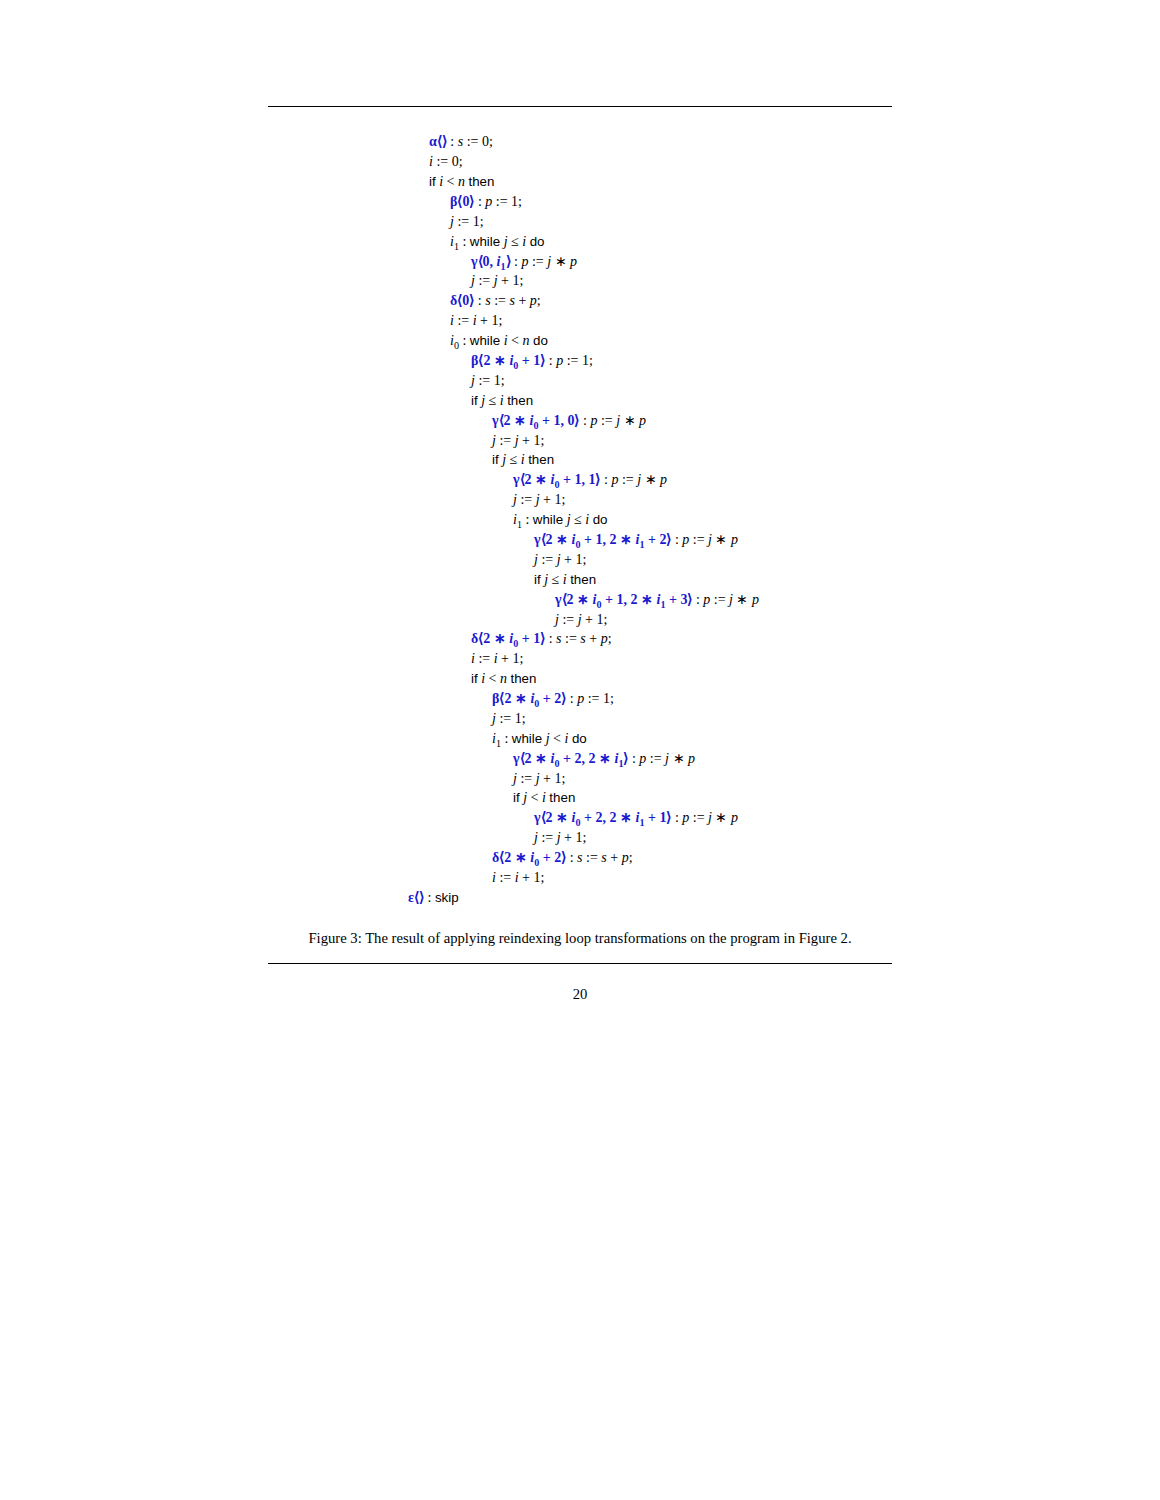α⟨⟩ : s := 0;
        i := 0;
        if i < n then
              β⟨0⟩ : p := 1;
              j := 1;
              i1 : while j ≤ i do
                    γ⟨0, i1⟩ : p := j ∗ p
                    j := j + 1;
              δ⟨0⟩ : s := s + p;
              i := i + 1;
              i0 : while i < n do
                    β⟨2 ∗ i0 + 1⟩ : p := 1;
                    j := 1;
                    if j ≤ i then
                          γ⟨2 ∗ i0 + 1, 0⟩ : p := j ∗ p
                          j := j + 1;
                          if j ≤ i then
                                γ⟨2 ∗ i0 + 1, 1⟩ : p := j ∗ p
                                j := j + 1;
                                i1 : while j ≤ i do
                                      γ⟨2 ∗ i0 + 1, 2 ∗ i1 + 2⟩ : p := j ∗ p
                                      j := j + 1;
                                      if j ≤ i then
                                            γ⟨2 ∗ i0 + 1, 2 ∗ i1 + 3⟩ : p := j ∗ p
                                            j := j + 1;
                    δ⟨2 ∗ i0 + 1⟩ : s := s + p;
                    i := i + 1;
                    if i < n then
                          β⟨2 ∗ i0 + 2⟩ : p := 1;
                          j := 1;
                          i1 : while j < i do
                                γ⟨2 ∗ i0 + 2, 2 ∗ i1⟩ : p := j ∗ p
                                j := j + 1;
                                if j < i then
                                      γ⟨2 ∗ i0 + 2, 2 ∗ i1 + 1⟩ : p := j ∗ p
                                      j := j + 1;
                          δ⟨2 ∗ i0 + 2⟩ : s := s + p;
                          i := i + 1;
  ε⟨⟩ : skip
Figure 3: The result of applying reindexing loop transformations on the program in Figure 2.
20